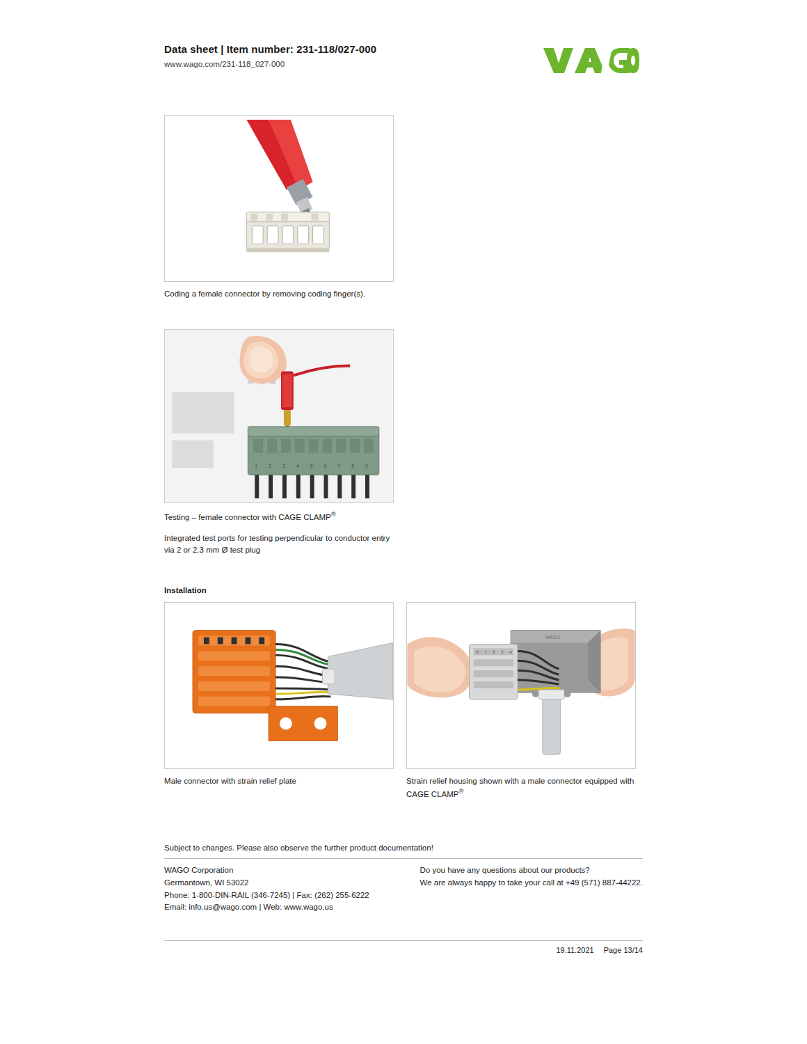Data sheet | Item number: 231-118/027-000
www.wago.com/231-118_027-000
Coding a female connector by removing coding finger(s).
1 2 3 4 5 6 7 8 9
Testing – female connector with CAGE CLAMP®
Integrated test ports for testing perpendicular to conductor entry via 2 or 2.3 mm Ø test plug
Installation
Male connector with strain relief plate
WAGO 8 7 6 5 4
Strain relief housing shown with a male connector equipped with CAGE CLAMP®
Subject to changes. Please also observe the further product documentation!
WAGO Corporation
Germantown, WI 53022
Phone: 1-800-DIN-RAIL (346-7245) | Fax: (262) 255-6222
Email: info.us@wago.com | Web: www.wago.us
Do you have any questions about our products?
We are always happy to take your call at +49 (571) 887-44222.
19.11.2021 Page 13/14